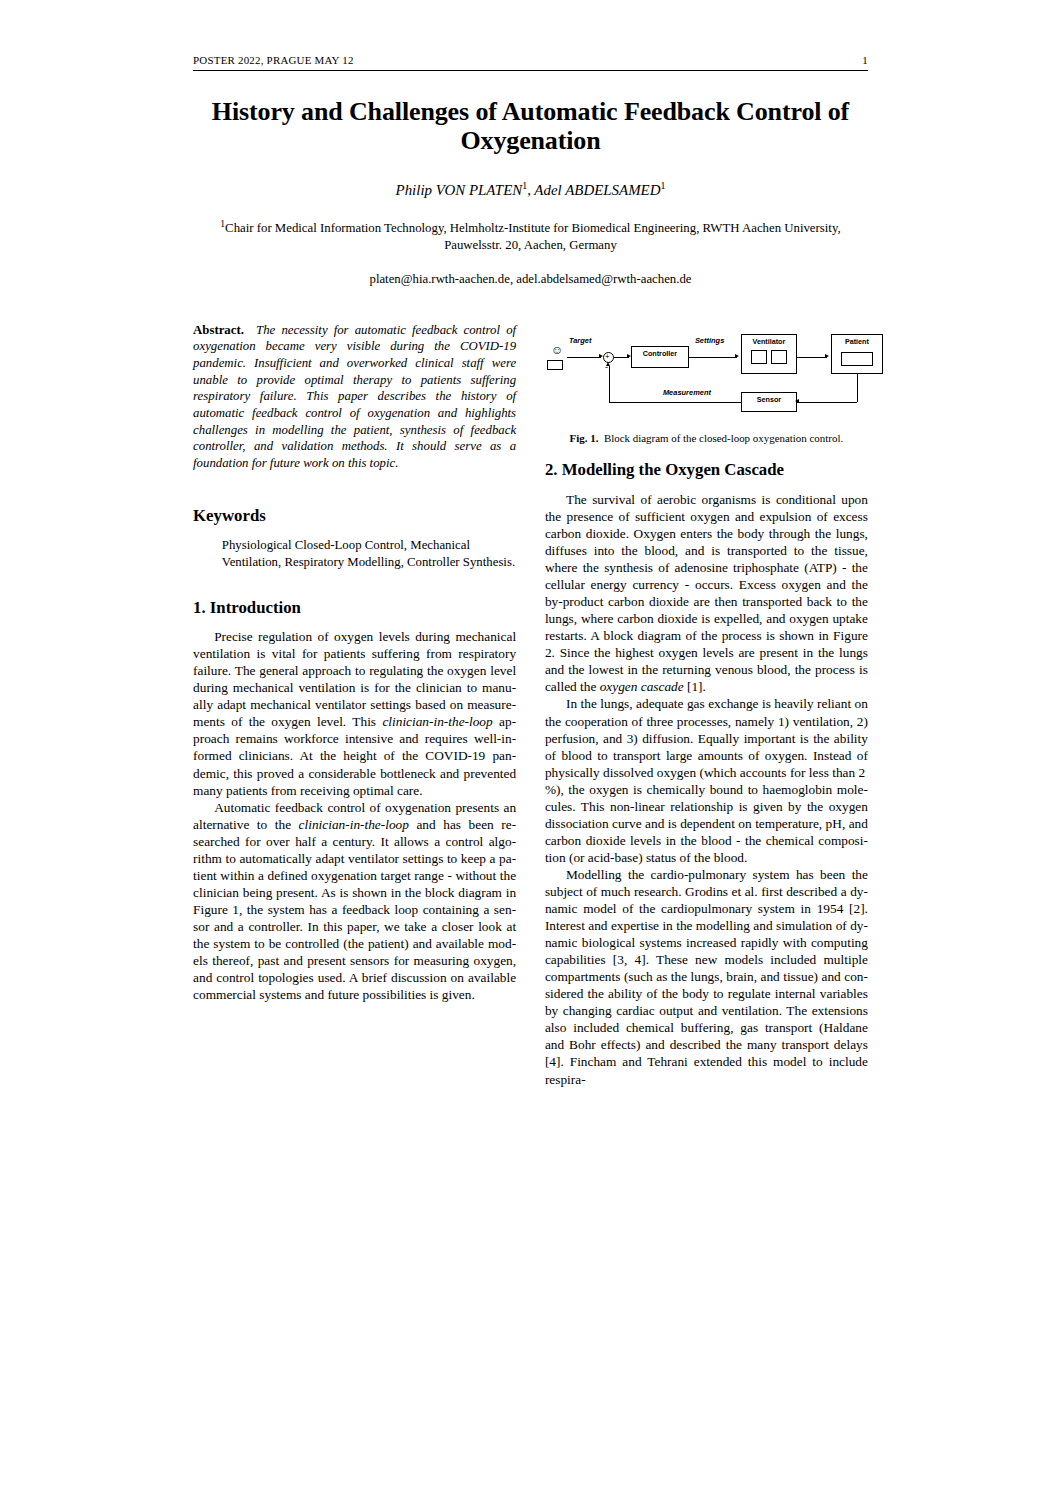Poster 2022, Prague May 12
1
History and Challenges of Automatic Feedback Control of
Oxygenation
Philip VON PLATEN1, Adel ABDELSAMED1
1Chair for Medical Information Technology, Helmholtz-Institute for Biomedical Engineering, RWTH Aachen University,
Pauwelsstr. 20, Aachen, Germany
platen@hia.rwth-aachen.de, adel.abdelsamed@rwth-aachen.de
Abstract. The necessity for automatic feedback control of oxygenation became very visible during the COVID-19 pandemic. Insufficient and overworked clinical staff were unable to provide optimal therapy to patients suffering respiratory failure. This paper describes the history of automatic feedback control of oxygenation and highlights challenges in modelling the patient, synthesis of feedback controller, and validation methods. It should serve as a foundation for future work on this topic.
Keywords
Physiological Closed-Loop Control, Mechanical Ventilation, Respiratory Modelling, Controller Synthesis.
1. Introduction
Precise regulation of oxygen levels during mechanical ventilation is vital for patients suffering from respiratory failure. The general approach to regulating the oxygen level during mechanical ventilation is for the clinician to manually adapt mechanical ventilator settings based on measurements of the oxygen level. This clinician-in-the-loop approach remains workforce intensive and requires well-informed clinicians. At the height of the COVID-19 pandemic, this proved a considerable bottleneck and prevented many patients from receiving optimal care.
Automatic feedback control of oxygenation presents an alternative to the clinician-in-the-loop and has been researched for over half a century. It allows a control algorithm to automatically adapt ventilator settings to keep a patient within a defined oxygenation target range - without the clinician being present. As is shown in the block diagram in Figure 1, the system has a feedback loop containing a sensor and a controller. In this paper, we take a closer look at the system to be controlled (the patient) and available models thereof, past and present sensors for measuring oxygen, and control topologies used. A brief discussion on available commercial systems and future possibilities is given.
☺
Target
+
-
Controller
Settings
Ventilator
Patient
Sensor
Measurement
Fig. 1. Block diagram of the closed-loop oxygenation control.
2. Modelling the Oxygen Cascade
The survival of aerobic organisms is conditional upon the presence of sufficient oxygen and expulsion of excess carbon dioxide. Oxygen enters the body through the lungs, diffuses into the blood, and is transported to the tissue, where the synthesis of adenosine triphosphate (ATP) - the cellular energy currency - occurs. Excess oxygen and the by-product carbon dioxide are then transported back to the lungs, where carbon dioxide is expelled, and oxygen uptake restarts. A block diagram of the process is shown in Figure 2. Since the highest oxygen levels are present in the lungs and the lowest in the returning venous blood, the process is called the oxygen cascade [1].
In the lungs, adequate gas exchange is heavily reliant on the cooperation of three processes, namely 1) ventilation, 2) perfusion, and 3) diffusion. Equally important is the ability of blood to transport large amounts of oxygen. Instead of physically dissolved oxygen (which accounts for less than 2 %), the oxygen is chemically bound to haemoglobin molecules. This non-linear relationship is given by the oxygen dissociation curve and is dependent on temperature, pH, and carbon dioxide levels in the blood - the chemical composition (or acid-base) status of the blood.
Modelling the cardio-pulmonary system has been the subject of much research. Grodins et al. first described a dynamic model of the cardiopulmonary system in 1954 [2]. Interest and expertise in the modelling and simulation of dynamic biological systems increased rapidly with computing capabilities [3, 4]. These new models included multiple compartments (such as the lungs, brain, and tissue) and considered the ability of the body to regulate internal variables by changing cardiac output and ventilation. The extensions also included chemical buffering, gas transport (Haldane and Bohr effects) and described the many transport delays [4]. Fincham and Tehrani extended this model to include respira-